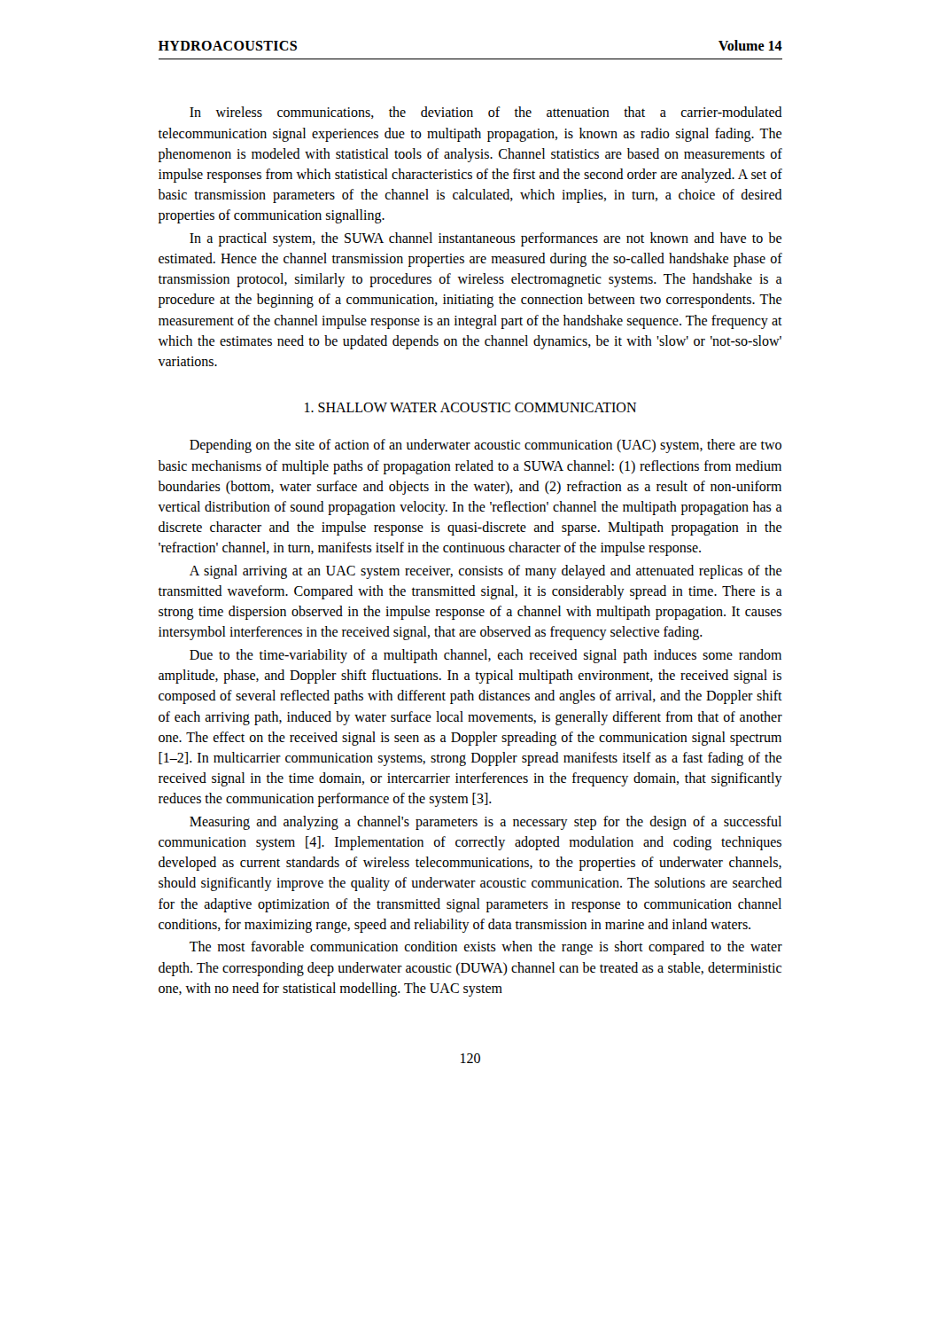HYDROACOUSTICS Volume 14
In wireless communications, the deviation of the attenuation that a carrier-modulated telecommunication signal experiences due to multipath propagation, is known as radio signal fading. The phenomenon is modeled with statistical tools of analysis. Channel statistics are based on measurements of impulse responses from which statistical characteristics of the first and the second order are analyzed. A set of basic transmission parameters of the channel is calculated, which implies, in turn, a choice of desired properties of communication signalling.
In a practical system, the SUWA channel instantaneous performances are not known and have to be estimated. Hence the channel transmission properties are measured during the so-called handshake phase of transmission protocol, similarly to procedures of wireless electromagnetic systems. The handshake is a procedure at the beginning of a communication, initiating the connection between two correspondents. The measurement of the channel impulse response is an integral part of the handshake sequence. The frequency at which the estimates need to be updated depends on the channel dynamics, be it with 'slow' or 'not-so-slow' variations.
1. Shallow Water Acoustic Communication
Depending on the site of action of an underwater acoustic communication (UAC) system, there are two basic mechanisms of multiple paths of propagation related to a SUWA channel: (1) reflections from medium boundaries (bottom, water surface and objects in the water), and (2) refraction as a result of non-uniform vertical distribution of sound propagation velocity. In the 'reflection' channel the multipath propagation has a discrete character and the impulse response is quasi-discrete and sparse. Multipath propagation in the 'refraction' channel, in turn, manifests itself in the continuous character of the impulse response.
A signal arriving at an UAC system receiver, consists of many delayed and attenuated replicas of the transmitted waveform. Compared with the transmitted signal, it is considerably spread in time. There is a strong time dispersion observed in the impulse response of a channel with multipath propagation. It causes intersymbol interferences in the received signal, that are observed as frequency selective fading.
Due to the time-variability of a multipath channel, each received signal path induces some random amplitude, phase, and Doppler shift fluctuations. In a typical multipath environment, the received signal is composed of several reflected paths with different path distances and angles of arrival, and the Doppler shift of each arriving path, induced by water surface local movements, is generally different from that of another one. The effect on the received signal is seen as a Doppler spreading of the communication signal spectrum [1–2]. In multicarrier communication systems, strong Doppler spread manifests itself as a fast fading of the received signal in the time domain, or intercarrier interferences in the frequency domain, that significantly reduces the communication performance of the system [3].
Measuring and analyzing a channel's parameters is a necessary step for the design of a successful communication system [4]. Implementation of correctly adopted modulation and coding techniques developed as current standards of wireless telecommunications, to the properties of underwater channels, should significantly improve the quality of underwater acoustic communication. The solutions are searched for the adaptive optimization of the transmitted signal parameters in response to communication channel conditions, for maximizing range, speed and reliability of data transmission in marine and inland waters.
The most favorable communication condition exists when the range is short compared to the water depth. The corresponding deep underwater acoustic (DUWA) channel can be treated as a stable, deterministic one, with no need for statistical modelling. The UAC system
120